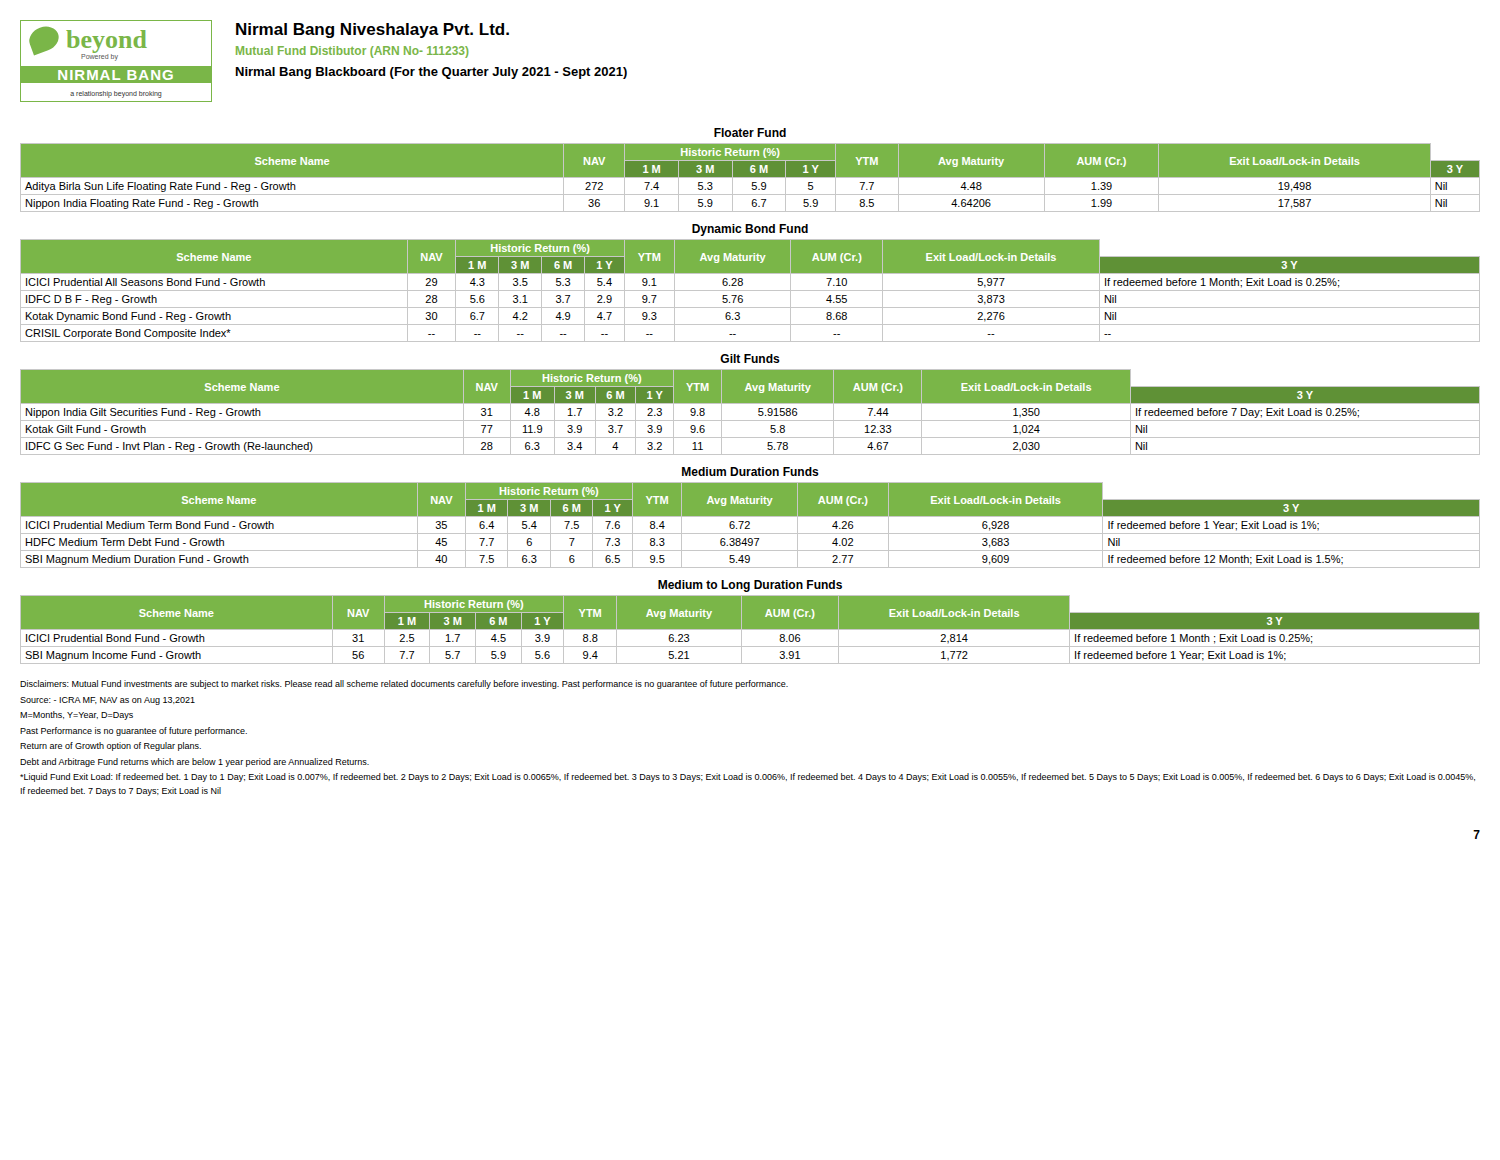beyond
Powered by
NIRMAL BANG
a relationship beyond broking
Nirmal Bang Niveshalaya Pvt. Ltd.
Mutual Fund Distibutor (ARN No- 111233)
Nirmal Bang Blackboard (For the Quarter July 2021 - Sept 2021)
Floater Fund
| Scheme Name | NAV | Historic Return (%) | YTM | Avg Maturity | AUM (Cr.) | Exit Load/Lock-in Details |
| --- | --- | --- | --- | --- | --- | --- |
| 1 M | 3 M | 6 M | 1 Y | 3 Y |
| Aditya Birla Sun Life Floating Rate Fund - Reg - Growth | 272 | 7.4 | 5.3 | 5.9 | 5 | 7.7 | 4.48 | 1.39 | 19,498 | Nil |
| Nippon India Floating Rate Fund - Reg - Growth | 36 | 9.1 | 5.9 | 6.7 | 5.9 | 8.5 | 4.64206 | 1.99 | 17,587 | Nil |
Dynamic Bond Fund
| Scheme Name | NAV | Historic Return (%) | YTM | Avg Maturity | AUM (Cr.) | Exit Load/Lock-in Details |
| --- | --- | --- | --- | --- | --- | --- |
| 1 M | 3 M | 6 M | 1 Y | 3 Y |
| ICICI Prudential All Seasons Bond Fund - Growth | 29 | 4.3 | 3.5 | 5.3 | 5.4 | 9.1 | 6.28 | 7.10 | 5,977 | If redeemed before 1 Month; Exit Load is 0.25%; |
| IDFC D B F - Reg - Growth | 28 | 5.6 | 3.1 | 3.7 | 2.9 | 9.7 | 5.76 | 4.55 | 3,873 | Nil |
| Kotak Dynamic Bond Fund - Reg - Growth | 30 | 6.7 | 4.2 | 4.9 | 4.7 | 9.3 | 6.3 | 8.68 | 2,276 | Nil |
| CRISIL Corporate Bond Composite Index* | -- | -- | -- | -- | -- | -- | -- | -- | -- | -- |
Gilt Funds
| Scheme Name | NAV | Historic Return (%) | YTM | Avg Maturity | AUM (Cr.) | Exit Load/Lock-in Details |
| --- | --- | --- | --- | --- | --- | --- |
| 1 M | 3 M | 6 M | 1 Y | 3 Y |
| Nippon India Gilt Securities Fund - Reg - Growth | 31 | 4.8 | 1.7 | 3.2 | 2.3 | 9.8 | 5.91586 | 7.44 | 1,350 | If redeemed before 7 Day; Exit Load is 0.25%; |
| Kotak Gilt Fund - Growth | 77 | 11.9 | 3.9 | 3.7 | 3.9 | 9.6 | 5.8 | 12.33 | 1,024 | Nil |
| IDFC G Sec Fund - Invt Plan - Reg - Growth (Re-launched) | 28 | 6.3 | 3.4 | 4 | 3.2 | 11 | 5.78 | 4.67 | 2,030 | Nil |
Medium Duration Funds
| Scheme Name | NAV | Historic Return (%) | YTM | Avg Maturity | AUM (Cr.) | Exit Load/Lock-in Details |
| --- | --- | --- | --- | --- | --- | --- |
| 1 M | 3 M | 6 M | 1 Y | 3 Y |
| ICICI Prudential Medium Term Bond Fund - Growth | 35 | 6.4 | 5.4 | 7.5 | 7.6 | 8.4 | 6.72 | 4.26 | 6,928 | If redeemed before 1 Year; Exit Load is 1%; |
| HDFC Medium Term Debt Fund - Growth | 45 | 7.7 | 6 | 7 | 7.3 | 8.3 | 6.38497 | 4.02 | 3,683 | Nil |
| SBI Magnum Medium Duration Fund - Growth | 40 | 7.5 | 6.3 | 6 | 6.5 | 9.5 | 5.49 | 2.77 | 9,609 | If redeemed before 12 Month; Exit Load is 1.5%; |
Medium to Long Duration Funds
| Scheme Name | NAV | Historic Return (%) | YTM | Avg Maturity | AUM (Cr.) | Exit Load/Lock-in Details |
| --- | --- | --- | --- | --- | --- | --- |
| 1 M | 3 M | 6 M | 1 Y | 3 Y |
| ICICI Prudential Bond Fund - Growth | 31 | 2.5 | 1.7 | 4.5 | 3.9 | 8.8 | 6.23 | 8.06 | 2,814 | If redeemed before 1 Month ; Exit Load is 0.25%; |
| SBI Magnum Income Fund - Growth | 56 | 7.7 | 5.7 | 5.9 | 5.6 | 9.4 | 5.21 | 3.91 | 1,772 | If redeemed before 1 Year; Exit Load is 1%; |
Disclaimers: Mutual Fund investments are subject to market risks. Please read all scheme related documents carefully before investing. Past performance is no guarantee of future performance.
Source: - ICRA MF, NAV as on Aug 13,2021
M=Months, Y=Year, D=Days
Past Performance is no guarantee of future performance.
Return are of Growth option of Regular plans.
Debt and Arbitrage Fund returns which are below 1 year period are Annualized Returns.
*Liquid Fund Exit Load: If redeemed bet. 1 Day to 1 Day; Exit Load is 0.007%, If redeemed bet. 2 Days to 2 Days; Exit Load is 0.0065%, If redeemed bet. 3 Days to 3 Days; Exit Load is 0.006%, If redeemed bet. 4 Days to 4 Days; Exit Load is 0.0055%, If redeemed bet. 5 Days to 5 Days; Exit Load is 0.005%, If redeemed bet. 6 Days to 6 Days; Exit Load is 0.0045%, If redeemed bet. 7 Days to 7 Days; Exit Load is Nil
7